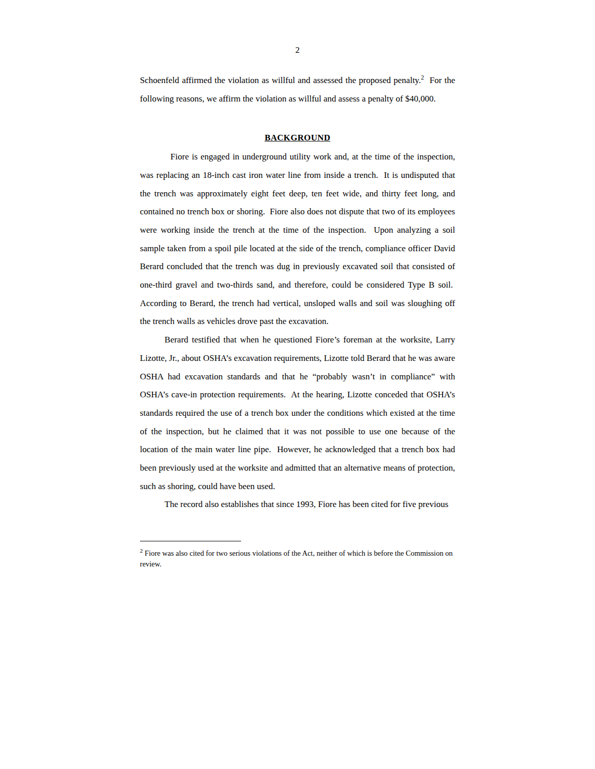2
Schoenfeld affirmed the violation as willful and assessed the proposed penalty.2 For the following reasons, we affirm the violation as willful and assess a penalty of $40,000.
BACKGROUND
Fiore is engaged in underground utility work and, at the time of the inspection, was replacing an 18-inch cast iron water line from inside a trench. It is undisputed that the trench was approximately eight feet deep, ten feet wide, and thirty feet long, and contained no trench box or shoring. Fiore also does not dispute that two of its employees were working inside the trench at the time of the inspection. Upon analyzing a soil sample taken from a spoil pile located at the side of the trench, compliance officer David Berard concluded that the trench was dug in previously excavated soil that consisted of one-third gravel and two-thirds sand, and therefore, could be considered Type B soil. According to Berard, the trench had vertical, unsloped walls and soil was sloughing off the trench walls as vehicles drove past the excavation.
Berard testified that when he questioned Fiore’s foreman at the worksite, Larry Lizotte, Jr., about OSHA’s excavation requirements, Lizotte told Berard that he was aware OSHA had excavation standards and that he “probably wasn’t in compliance” with OSHA’s cave-in protection requirements. At the hearing, Lizotte conceded that OSHA’s standards required the use of a trench box under the conditions which existed at the time of the inspection, but he claimed that it was not possible to use one because of the location of the main water line pipe. However, he acknowledged that a trench box had been previously used at the worksite and admitted that an alternative means of protection, such as shoring, could have been used.
The record also establishes that since 1993, Fiore has been cited for five previous
2 Fiore was also cited for two serious violations of the Act, neither of which is before the Commission on review.